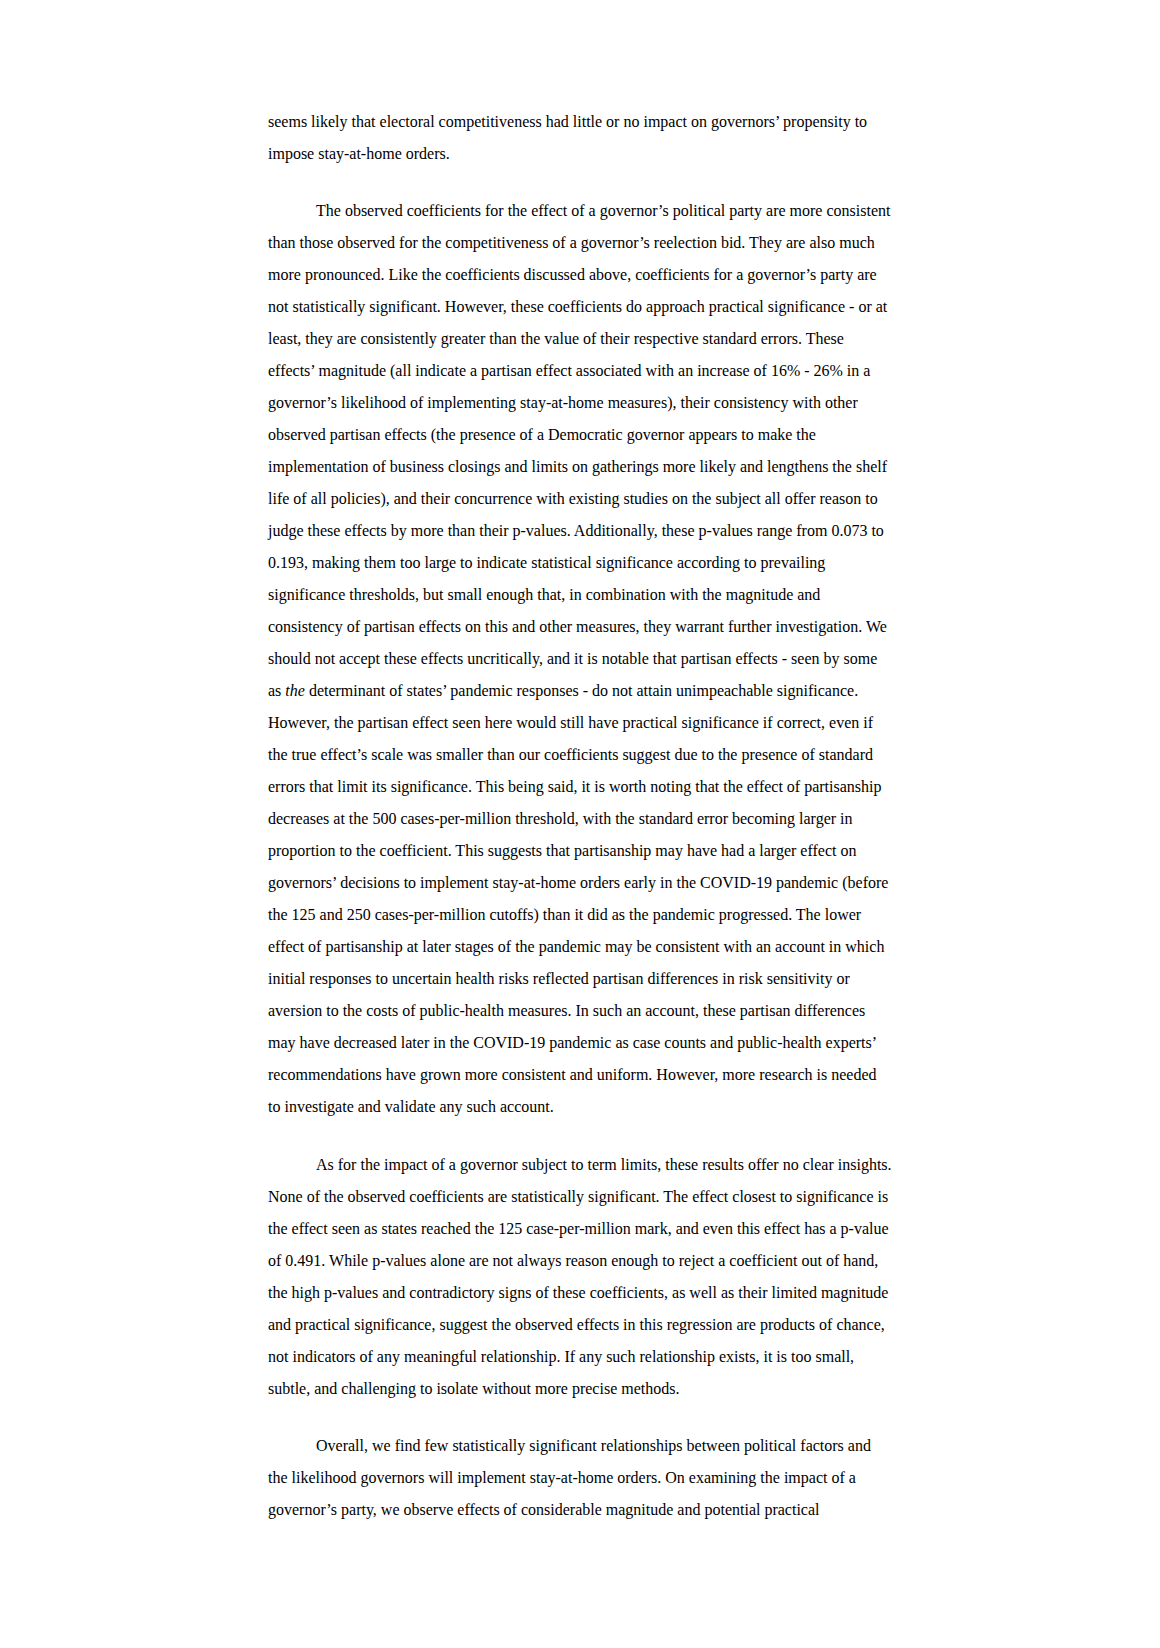seems likely that electoral competitiveness had little or no impact on governors’ propensity to impose stay-at-home orders.
The observed coefficients for the effect of a governor’s political party are more consistent than those observed for the competitiveness of a governor’s reelection bid. They are also much more pronounced. Like the coefficients discussed above, coefficients for a governor’s party are not statistically significant. However, these coefficients do approach practical significance - or at least, they are consistently greater than the value of their respective standard errors. These effects’ magnitude (all indicate a partisan effect associated with an increase of 16% - 26% in a governor’s likelihood of implementing stay-at-home measures), their consistency with other observed partisan effects (the presence of a Democratic governor appears to make the implementation of business closings and limits on gatherings more likely and lengthens the shelf life of all policies), and their concurrence with existing studies on the subject all offer reason to judge these effects by more than their p-values. Additionally, these p-values range from 0.073 to 0.193, making them too large to indicate statistical significance according to prevailing significance thresholds, but small enough that, in combination with the magnitude and consistency of partisan effects on this and other measures, they warrant further investigation. We should not accept these effects uncritically, and it is notable that partisan effects - seen by some as the determinant of states’ pandemic responses - do not attain unimpeachable significance. However, the partisan effect seen here would still have practical significance if correct, even if the true effect’s scale was smaller than our coefficients suggest due to the presence of standard errors that limit its significance. This being said, it is worth noting that the effect of partisanship decreases at the 500 cases-per-million threshold, with the standard error becoming larger in proportion to the coefficient. This suggests that partisanship may have had a larger effect on governors’ decisions to implement stay-at-home orders early in the COVID-19 pandemic (before the 125 and 250 cases-per-million cutoffs) than it did as the pandemic progressed. The lower effect of partisanship at later stages of the pandemic may be consistent with an account in which initial responses to uncertain health risks reflected partisan differences in risk sensitivity or aversion to the costs of public-health measures. In such an account, these partisan differences may have decreased later in the COVID-19 pandemic as case counts and public-health experts’ recommendations have grown more consistent and uniform. However, more research is needed to investigate and validate any such account.
As for the impact of a governor subject to term limits, these results offer no clear insights. None of the observed coefficients are statistically significant. The effect closest to significance is the effect seen as states reached the 125 case-per-million mark, and even this effect has a p-value of 0.491. While p-values alone are not always reason enough to reject a coefficient out of hand, the high p-values and contradictory signs of these coefficients, as well as their limited magnitude and practical significance, suggest the observed effects in this regression are products of chance, not indicators of any meaningful relationship. If any such relationship exists, it is too small, subtle, and challenging to isolate without more precise methods.
Overall, we find few statistically significant relationships between political factors and the likelihood governors will implement stay-at-home orders. On examining the impact of a governor’s party, we observe effects of considerable magnitude and potential practical